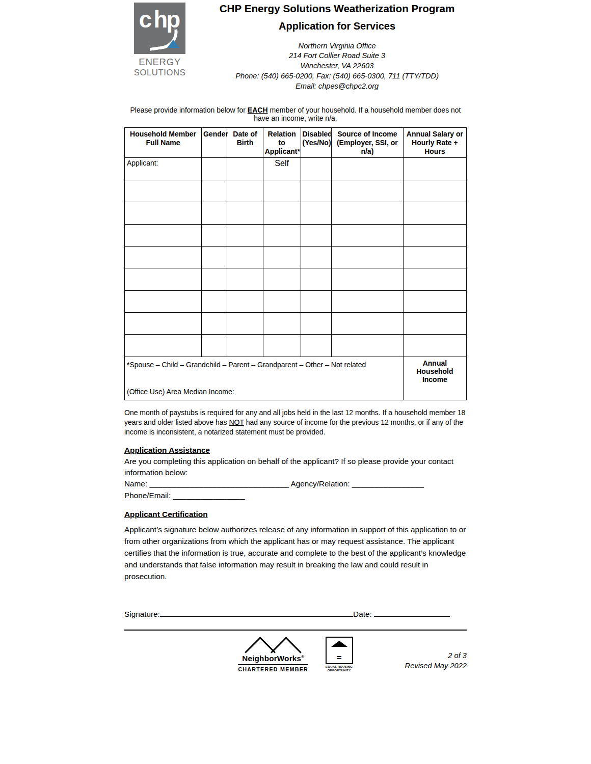chp
ENERGY
SOLUTIONS
CHP Energy Solutions Weatherization Program
Application for Services
Northern Virginia Office
214 Fort Collier Road Suite 3
Winchester, VA 22603
Phone: (540) 665-0200, Fax: (540) 665-0300, 711 (TTY/TDD)
Email: chpes@chpc2.org
Please provide information below for EACH member of your household. If a household member does not have an income, write n/a.
| Household Member Full Name | Gender | Date of Birth | Relation to Applicant* | Disabled (Yes/No) | Source of Income (Employer, SSI, or n/a) | Annual Salary or Hourly Rate + Hours |
| --- | --- | --- | --- | --- | --- | --- |
| Applicant: | | | Self | | | |
| *Spouse – Child – Grandchild – Parent – Grandparent – Other – Not related (Office Use) Area Median Income: | Annual Household Income |
One month of paystubs is required for any and all jobs held in the last 12 months. If a household member 18 years and older listed above has NOT had any source of income for the previous 12 months, or if any of the income is inconsistent, a notarized statement must be provided.
Application Assistance
Are you completing this application on behalf of the applicant? If so please provide your contact information below:
Name: _______________________________ Agency/Relation: ________________ Phone/Email: ________________
Applicant Certification
Applicant’s signature below authorizes release of any information in support of this application to or from other organizations from which the applicant has or may request assistance. The applicant certifies that the information is true, accurate and complete to the best of the applicant’s knowledge and understands that false information may result in breaking the law and could result in prosecution.
Signature: Date:
NeighborWorks®
CHARTERED MEMBER
EQUAL HOUSING
OPPORTUNITY
2 of 3
Revised May 2022